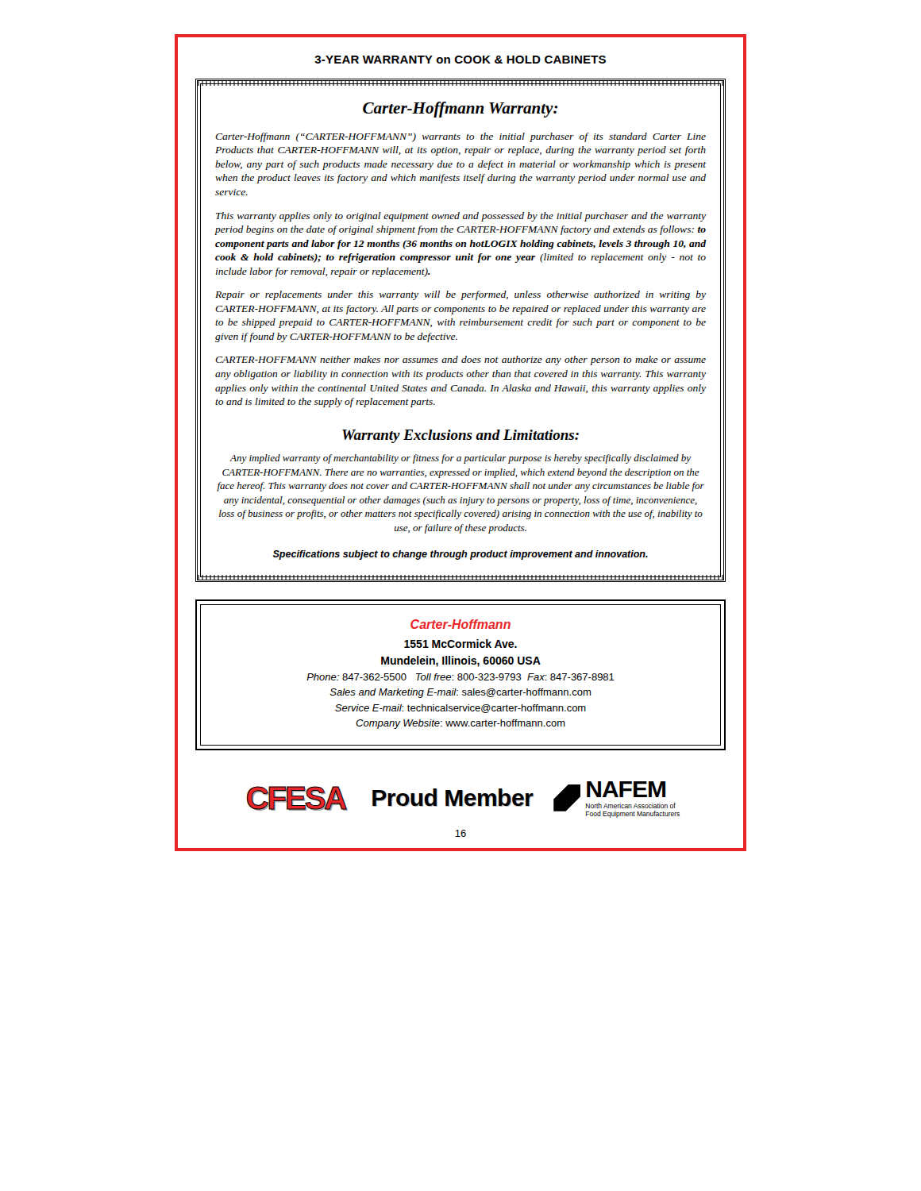3-YEAR WARRANTY on COOK & HOLD CABINETS
Carter-Hoffmann Warranty:
Carter-Hoffmann (“CARTER-HOFFMANN”) warrants to the initial purchaser of its standard Carter Line Products that CARTER-HOFFMANN will, at its option, repair or replace, during the warranty period set forth below, any part of such products made necessary due to a defect in material or workmanship which is present when the product leaves its factory and which manifests itself during the warranty period under normal use and service.
This warranty applies only to original equipment owned and possessed by the initial purchaser and the warranty period begins on the date of original shipment from the CARTER-HOFFMANN factory and extends as follows: to component parts and labor for 12 months (36 months on hotLOGIX holding cabinets, levels 3 through 10, and cook & hold cabinets); to refrigeration compressor unit for one year (limited to replacement only - not to include labor for removal, repair or replacement).
Repair or replacements under this warranty will be performed, unless otherwise authorized in writing by CARTER-HOFFMANN, at its factory. All parts or components to be repaired or replaced under this warranty are to be shipped prepaid to CARTER-HOFFMANN, with reimbursement credit for such part or component to be given if found by CARTER-HOFFMANN to be defective.
CARTER-HOFFMANN neither makes nor assumes and does not authorize any other person to make or assume any obligation or liability in connection with its products other than that covered in this warranty. This warranty applies only within the continental United States and Canada. In Alaska and Hawaii, this warranty applies only to and is limited to the supply of replacement parts.
Warranty Exclusions and Limitations:
Any implied warranty of merchantability or fitness for a particular purpose is hereby specifically disclaimed by CARTER-HOFFMANN. There are no warranties, expressed or implied, which extend beyond the description on the face hereof. This warranty does not cover and CARTER-HOFFMANN shall not under any circumstances be liable for any incidental, consequential or other damages (such as injury to persons or property, loss of time, inconvenience, loss of business or profits, or other matters not specifically covered) arising in connection with the use of, inability to use, or failure of these products.
Specifications subject to change through product improvement and innovation.
Carter-Hoffmann
1551 McCormick Ave.
Mundelein, Illinois, 60060 USA
Phone: 847-362-5500 Toll free: 800-323-9793 Fax: 847-367-8981
Sales and Marketing E-mail: sales@carter-hoffmann.com
Service E-mail: technicalservice@carter-hoffmann.com
Company Website: www.carter-hoffmann.com
CFESA
Proud Member
NAFEM North American Association of
Food Equipment Manufacturers
16